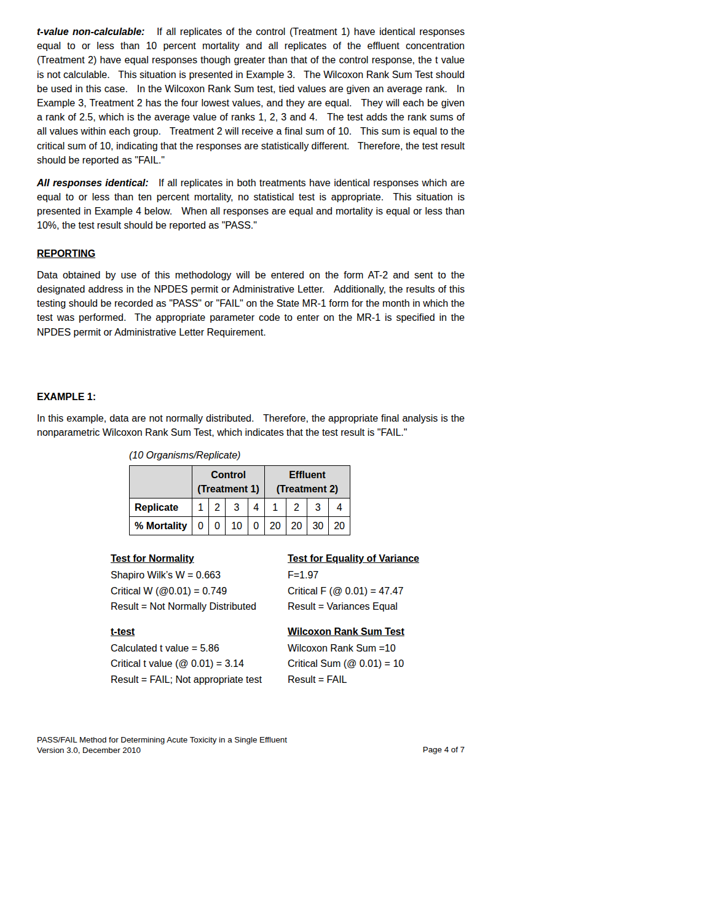t-value non-calculable: If all replicates of the control (Treatment 1) have identical responses equal to or less than 10 percent mortality and all replicates of the effluent concentration (Treatment 2) have equal responses though greater than that of the control response, the t value is not calculable. This situation is presented in Example 3. The Wilcoxon Rank Sum Test should be used in this case. In the Wilcoxon Rank Sum test, tied values are given an average rank. In Example 3, Treatment 2 has the four lowest values, and they are equal. They will each be given a rank of 2.5, which is the average value of ranks 1, 2, 3 and 4. The test adds the rank sums of all values within each group. Treatment 2 will receive a final sum of 10. This sum is equal to the critical sum of 10, indicating that the responses are statistically different. Therefore, the test result should be reported as "FAIL."
All responses identical: If all replicates in both treatments have identical responses which are equal to or less than ten percent mortality, no statistical test is appropriate. This situation is presented in Example 4 below. When all responses are equal and mortality is equal or less than 10%, the test result should be reported as "PASS."
REPORTING
Data obtained by use of this methodology will be entered on the form AT-2 and sent to the designated address in the NPDES permit or Administrative Letter. Additionally, the results of this testing should be recorded as "PASS" or "FAIL" on the State MR-1 form for the month in which the test was performed. The appropriate parameter code to enter on the MR-1 is specified in the NPDES permit or Administrative Letter Requirement.
EXAMPLE 1:
In this example, data are not normally distributed. Therefore, the appropriate final analysis is the nonparametric Wilcoxon Rank Sum Test, which indicates that the test result is "FAIL."
(10 Organisms/Replicate)
| | Control (Treatment 1) | Effluent (Treatment 2) |
| --- | --- | --- |
| Replicate | 1 | 2 | 3 | 4 | 1 | 2 | 3 | 4 |
| % Mortality | 0 | 0 | 10 | 0 | 20 | 20 | 30 | 20 |
| Test for Normality Shapiro Wilk’s W = 0.663 Critical W (@0.01) = 0.749 Result = Not Normally Distributed | Test for Equality of Variance F=1.97 Critical F (@ 0.01) = 47.47 Result = Variances Equal |
| t-test Calculated t value = 5.86 Critical t value (@ 0.01) = 3.14 Result = FAIL; Not appropriate test | Wilcoxon Rank Sum Test Wilcoxon Rank Sum =10 Critical Sum (@ 0.01) = 10 Result = FAIL |
PASS/FAIL Method for Determining Acute Toxicity in a Single Effluent
Version 3.0, December 2010
Page 4 of 7